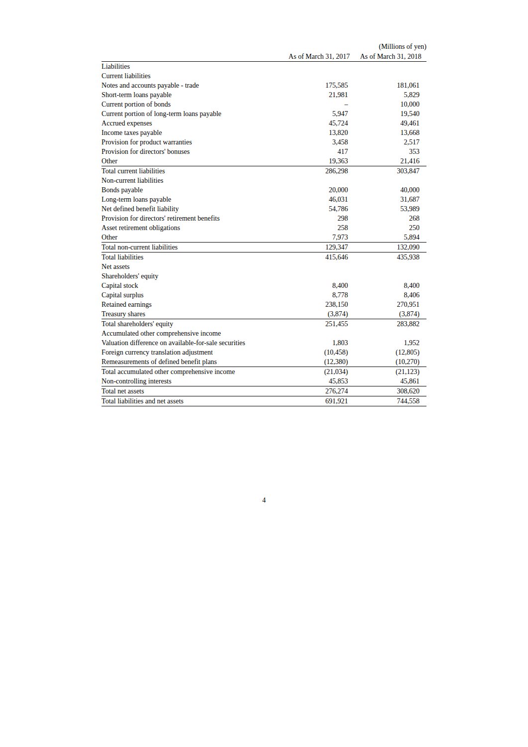(Millions of yen)
| | As of March 31, 2017 | As of March 31, 2018 |
| --- | --- | --- |
| Liabilities | | |
| Current liabilities | | |
| Notes and accounts payable - trade | 175,585 | 181,061 |
| Short-term loans payable | 21,981 | 5,829 |
| Current portion of bonds | – | 10,000 |
| Current portion of long-term loans payable | 5,947 | 19,540 |
| Accrued expenses | 45,724 | 49,461 |
| Income taxes payable | 13,820 | 13,668 |
| Provision for product warranties | 3,458 | 2,517 |
| Provision for directors' bonuses | 417 | 353 |
| Other | 19,363 | 21,416 |
| Total current liabilities | 286,298 | 303,847 |
| Non-current liabilities | | |
| Bonds payable | 20,000 | 40,000 |
| Long-term loans payable | 46,031 | 31,687 |
| Net defined benefit liability | 54,786 | 53,989 |
| Provision for directors' retirement benefits | 298 | 268 |
| Asset retirement obligations | 258 | 250 |
| Other | 7,973 | 5,894 |
| Total non-current liabilities | 129,347 | 132,090 |
| Total liabilities | 415,646 | 435,938 |
| Net assets | | |
| Shareholders' equity | | |
| Capital stock | 8,400 | 8,400 |
| Capital surplus | 8,778 | 8,406 |
| Retained earnings | 238,150 | 270,951 |
| Treasury shares | (3,874) | (3,874) |
| Total shareholders' equity | 251,455 | 283,882 |
| Accumulated other comprehensive income | | |
| Valuation difference on available-for-sale securities | 1,803 | 1,952 |
| Foreign currency translation adjustment | (10,458) | (12,805) |
| Remeasurements of defined benefit plans | (12,380) | (10,270) |
| Total accumulated other comprehensive income | (21,034) | (21,123) |
| Non-controlling interests | 45,853 | 45,861 |
| Total net assets | 276,274 | 308,620 |
| Total liabilities and net assets | 691,921 | 744,558 |
4